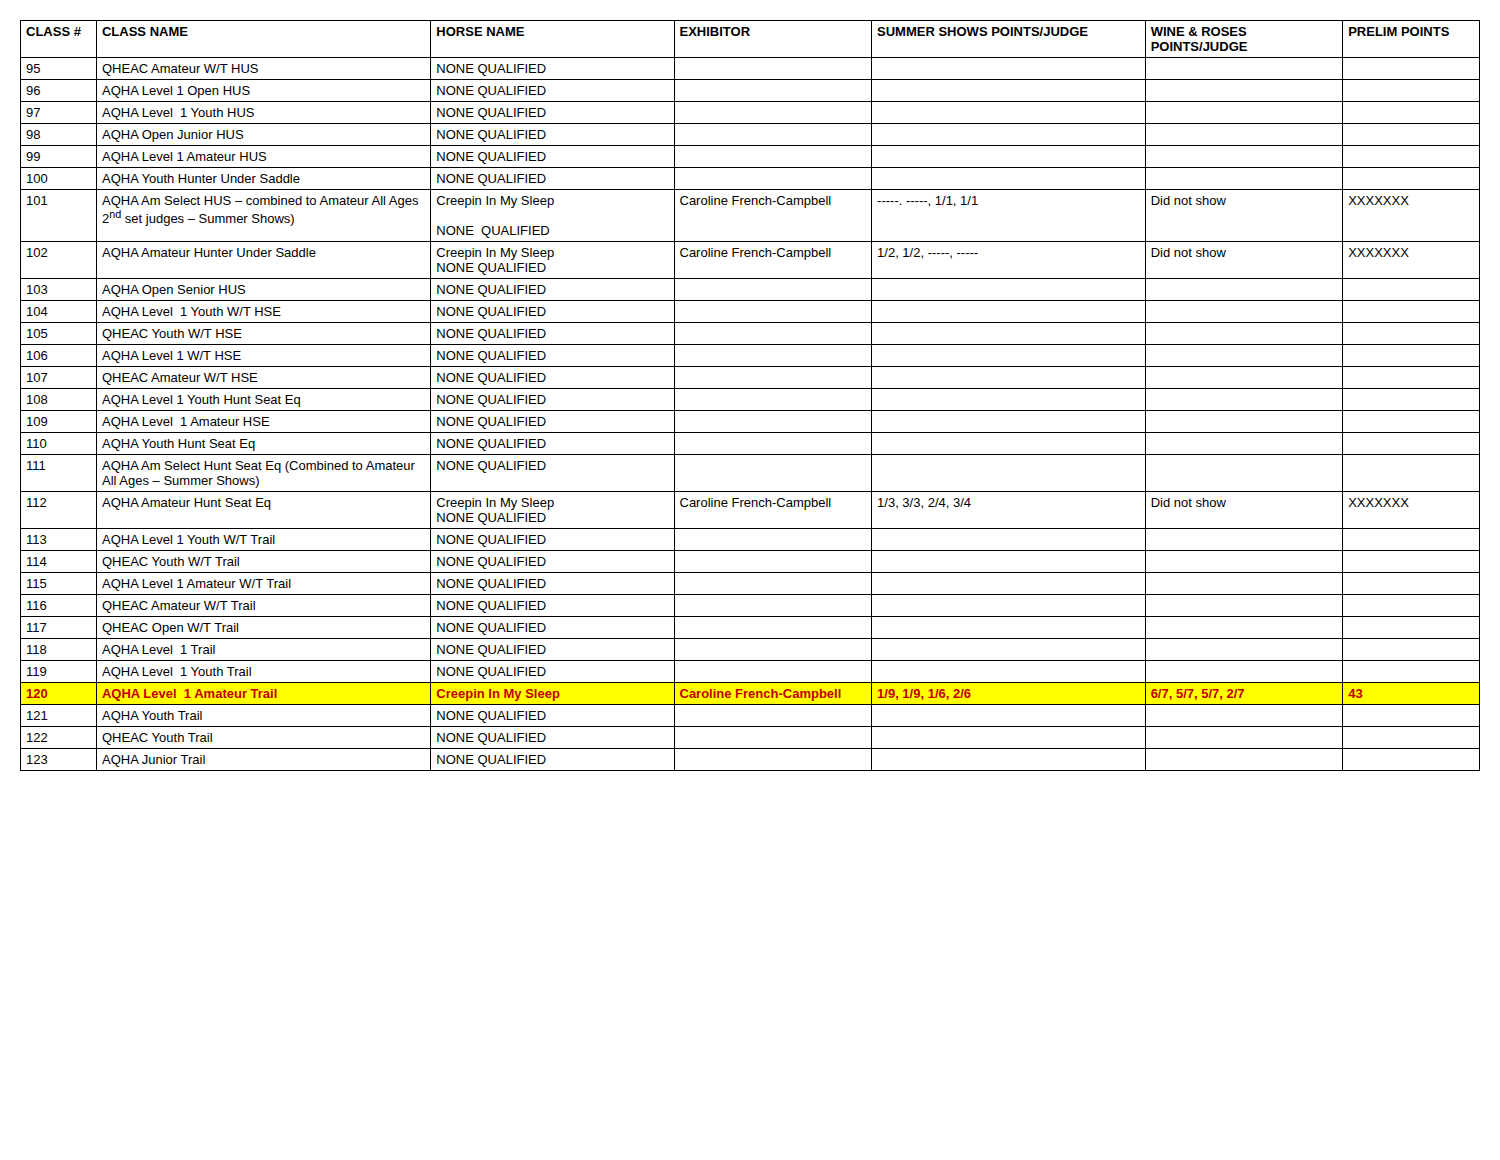| CLASS # | CLASS NAME | HORSE NAME | EXHIBITOR | SUMMER SHOWS POINTS/JUDGE | WINE & ROSES POINTS/JUDGE | PRELIM POINTS |
| --- | --- | --- | --- | --- | --- | --- |
| 95 | QHEAC Amateur W/T HUS | NONE QUALIFIED | | | | |
| 96 | AQHA Level 1 Open HUS | NONE QUALIFIED | | | | |
| 97 | AQHA Level 1 Youth HUS | NONE QUALIFIED | | | | |
| 98 | AQHA Open Junior HUS | NONE QUALIFIED | | | | |
| 99 | AQHA Level 1 Amateur HUS | NONE QUALIFIED | | | | |
| 100 | AQHA Youth Hunter Under Saddle | NONE QUALIFIED | | | | |
| 101 | AQHA Am Select HUS – combined to Amateur All Ages 2 nd set judges – Summer Shows) | Creepin In My Sleep NONE QUALIFIED | Caroline French-Campbell | -----. -----, 1/1, 1/1 | Did not show | XXXXXXX |
| 102 | AQHA Amateur Hunter Under Saddle | Creepin In My Sleep NONE QUALIFIED | Caroline French-Campbell | 1/2, 1/2, -----, ----- | Did not show | XXXXXXX |
| 103 | AQHA Open Senior HUS | NONE QUALIFIED | | | | |
| 104 | AQHA Level 1 Youth W/T HSE | NONE QUALIFIED | | | | |
| 105 | QHEAC Youth W/T HSE | NONE QUALIFIED | | | | |
| 106 | AQHA Level 1 W/T HSE | NONE QUALIFIED | | | | |
| 107 | QHEAC Amateur W/T HSE | NONE QUALIFIED | | | | |
| 108 | AQHA Level 1 Youth Hunt Seat Eq | NONE QUALIFIED | | | | |
| 109 | AQHA Level 1 Amateur HSE | NONE QUALIFIED | | | | |
| 110 | AQHA Youth Hunt Seat Eq | NONE QUALIFIED | | | | |
| 111 | AQHA Am Select Hunt Seat Eq (Combined to Amateur All Ages – Summer Shows) | NONE QUALIFIED | | | | |
| 112 | AQHA Amateur Hunt Seat Eq | Creepin In My Sleep NONE QUALIFIED | Caroline French-Campbell | 1/3, 3/3, 2/4, 3/4 | Did not show | XXXXXXX |
| 113 | AQHA Level 1 Youth W/T Trail | NONE QUALIFIED | | | | |
| 114 | QHEAC Youth W/T Trail | NONE QUALIFIED | | | | |
| 115 | AQHA Level 1 Amateur W/T Trail | NONE QUALIFIED | | | | |
| 116 | QHEAC Amateur W/T Trail | NONE QUALIFIED | | | | |
| 117 | QHEAC Open W/T Trail | NONE QUALIFIED | | | | |
| 118 | AQHA Level 1 Trail | NONE QUALIFIED | | | | |
| 119 | AQHA Level 1 Youth Trail | NONE QUALIFIED | | | | |
| 120 | AQHA Level 1 Amateur Trail | Creepin In My Sleep | Caroline French-Campbell | 1/9, 1/9, 1/6, 2/6 | 6/7, 5/7, 5/7, 2/7 | 43 |
| 121 | AQHA Youth Trail | NONE QUALIFIED | | | | |
| 122 | QHEAC Youth Trail | NONE QUALIFIED | | | | |
| 123 | AQHA Junior Trail | NONE QUALIFIED | | | | |